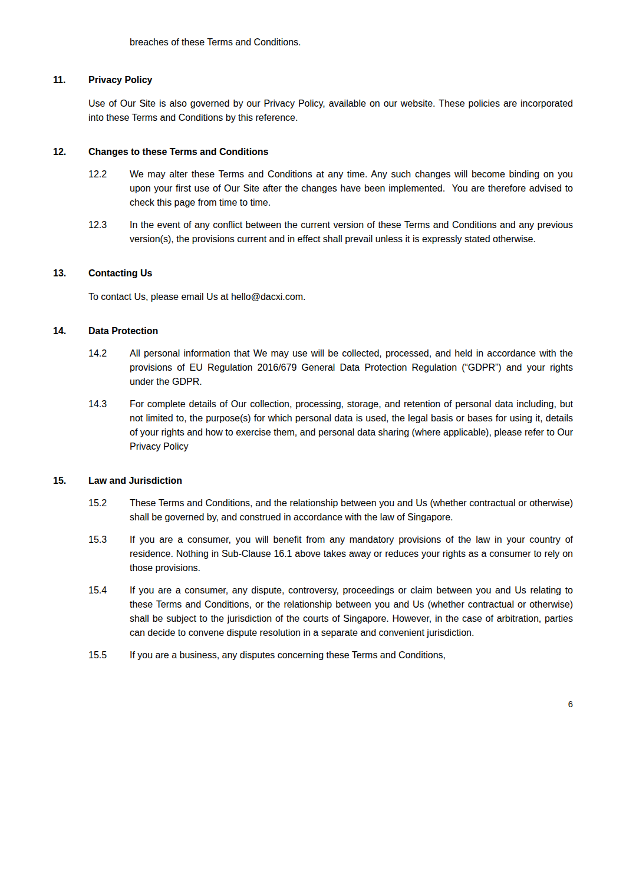breaches of these Terms and Conditions.
11. Privacy Policy
Use of Our Site is also governed by our Privacy Policy, available on our website. These policies are incorporated into these Terms and Conditions by this reference.
12. Changes to these Terms and Conditions
12.2 We may alter these Terms and Conditions at any time. Any such changes will become binding on you upon your first use of Our Site after the changes have been implemented. You are therefore advised to check this page from time to time.
12.3 In the event of any conflict between the current version of these Terms and Conditions and any previous version(s), the provisions current and in effect shall prevail unless it is expressly stated otherwise.
13. Contacting Us
To contact Us, please email Us at hello@dacxi.com.
14. Data Protection
14.2 All personal information that We may use will be collected, processed, and held in accordance with the provisions of EU Regulation 2016/679 General Data Protection Regulation (“GDPR”) and your rights under the GDPR.
14.3 For complete details of Our collection, processing, storage, and retention of personal data including, but not limited to, the purpose(s) for which personal data is used, the legal basis or bases for using it, details of your rights and how to exercise them, and personal data sharing (where applicable), please refer to Our Privacy Policy
15. Law and Jurisdiction
15.2 These Terms and Conditions, and the relationship between you and Us (whether contractual or otherwise) shall be governed by, and construed in accordance with the law of Singapore.
15.3 If you are a consumer, you will benefit from any mandatory provisions of the law in your country of residence. Nothing in Sub-Clause 16.1 above takes away or reduces your rights as a consumer to rely on those provisions.
15.4 If you are a consumer, any dispute, controversy, proceedings or claim between you and Us relating to these Terms and Conditions, or the relationship between you and Us (whether contractual or otherwise) shall be subject to the jurisdiction of the courts of Singapore. However, in the case of arbitration, parties can decide to convene dispute resolution in a separate and convenient jurisdiction.
15.5 If you are a business, any disputes concerning these Terms and Conditions,
6